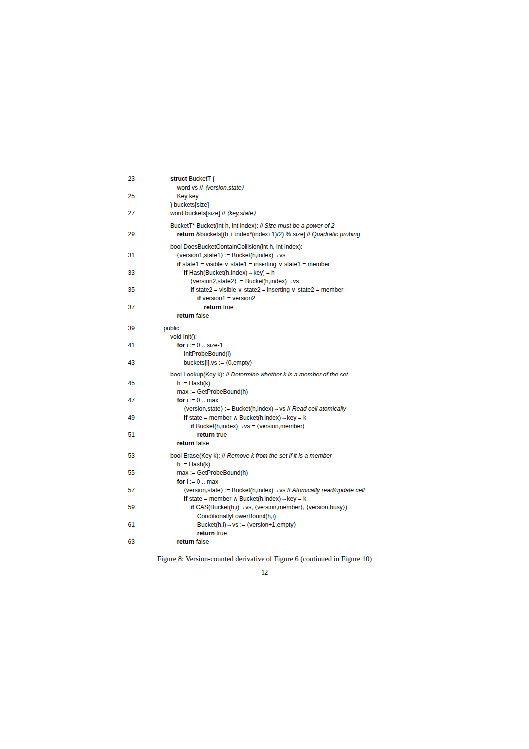| 23 | struct BucketT { |
| | word vs // ⟨version,state⟩ |
| 25 | Key key |
| | } buckets[size] |
| 27 | word buckets[size] // ⟨key,state⟩ |
| | BucketT* Bucket(int h, int index): // Size must be a power of 2 |
| 29 | return &buckets[(h + index*(index+1)/2) % size] // Quadratic probing |
| | bool DoesBucketContainCollision(int h, int index): |
| 31 | ⟨version1,state1⟩ := Bucket(h,index)→vs |
| | if state1 = visible ∨ state1 = inserting ∨ state1 = member |
| 33 | if Hash(Bucket(h,index)→key) = h |
| | ⟨version2,state2⟩ := Bucket(h,index)→vs |
| 35 | if state2 = visible ∨ state2 = inserting ∨ state2 = member |
| | if version1 = version2 |
| 37 | return true |
| | return false |
| 39 | public: |
| | void Init(): |
| 41 | for i := 0 .. size-1 |
| | InitProbeBound(i) |
| 43 | buckets[i].vs := ⟨0,empty⟩ |
| | bool Lookup(Key k): // Determine whether k is a member of the set |
| 45 | h := Hash(k) |
| | max := GetProbeBound(h) |
| 47 | for i := 0 .. max |
| | ⟨version,state⟩ := Bucket(h,index)→vs // Read cell atomically |
| 49 | if state = member ∧ Bucket(h,index)→key = k |
| | if Bucket(h,index)→vs = ⟨version,member⟩ |
| 51 | return true |
| | return false |
| 53 | bool Erase(Key k): // Remove k from the set if it is a member |
| | h := Hash(k) |
| 55 | max := GetProbeBound(h) |
| | for i := 0 .. max |
| 57 | ⟨version,state⟩ := Bucket(h,index)→vs // Atomically read/update cell |
| | if state = member ∧ Bucket(h,index)→key = k |
| 59 | if CAS(Bucket(h,i)→vs, ⟨version,member⟩, ⟨version,busy⟩) |
| | ConditionallyLowerBound(h,i) |
| 61 | Bucket(h,i)→vs := ⟨version+1,empty⟩ |
| | return true |
| 63 | return false |
Figure 8: Version-counted derivative of Figure 6 (continued in Figure 10)
12